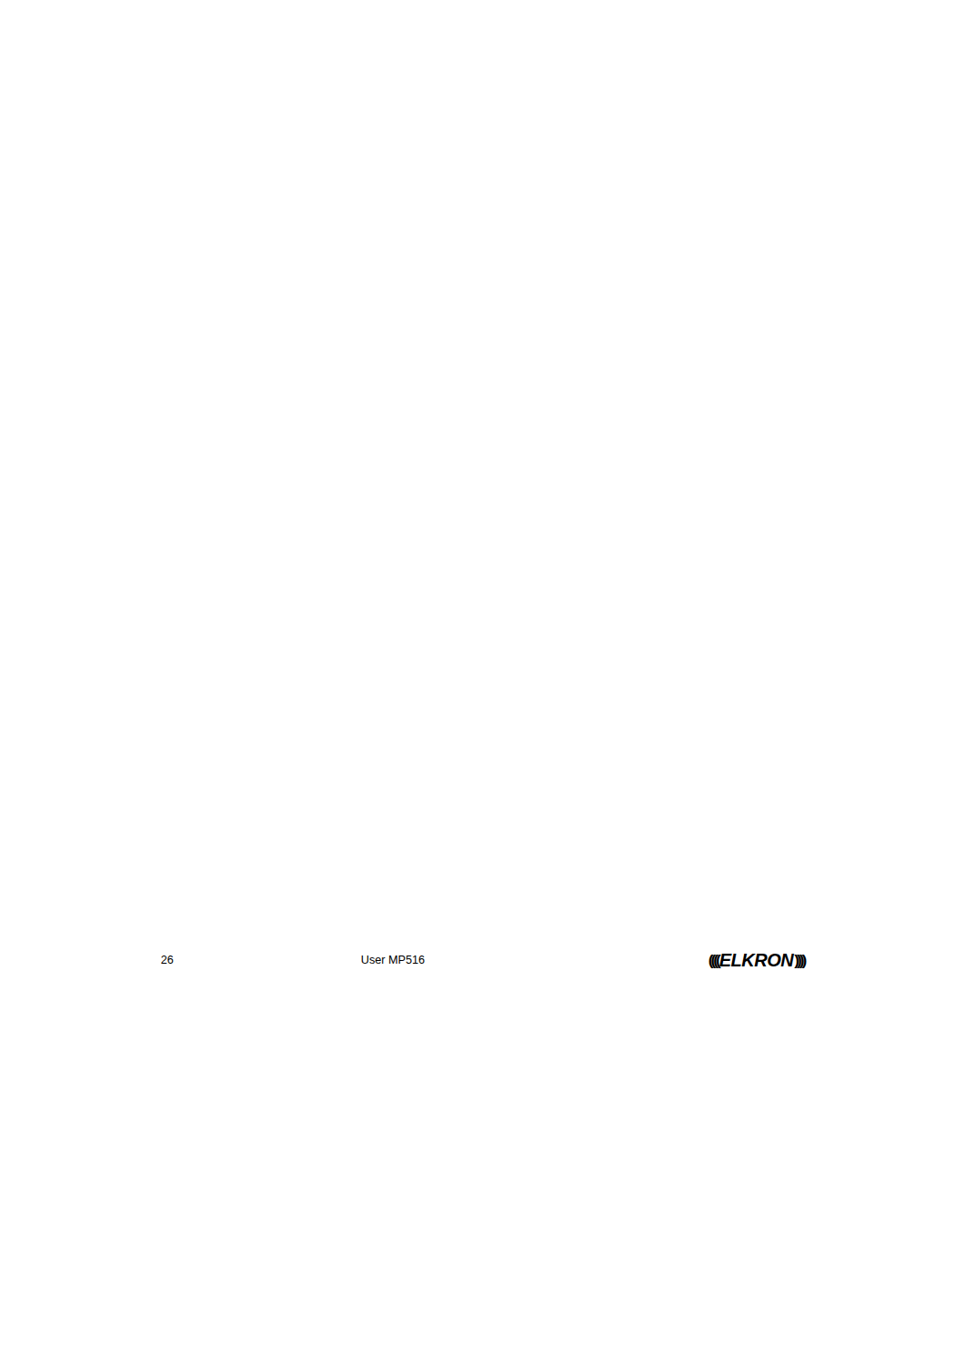26 User MP516 ((((ELKRON))))